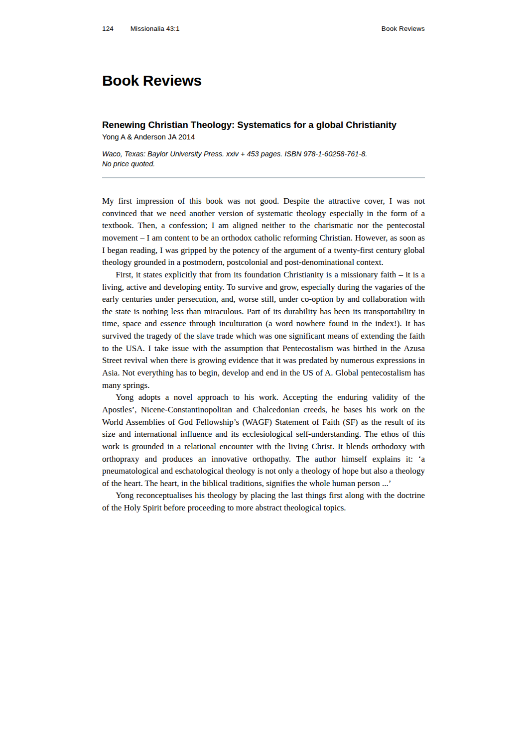124 Missionalia 43:1 Book Reviews
Book Reviews
Renewing Christian Theology: Systematics for a global Christianity
Yong A & Anderson JA 2014
Waco, Texas: Baylor University Press. xxiv + 453 pages. ISBN 978-1-60258-761-8.
No price quoted.
My first impression of this book was not good. Despite the attractive cover, I was not convinced that we need another version of systematic theology especially in the form of a textbook. Then, a confession; I am aligned neither to the charismatic nor the pentecostal movement – I am content to be an orthodox catholic reforming Christian. However, as soon as I began reading, I was gripped by the potency of the argument of a twenty-first century global theology grounded in a postmodern, postcolonial and post-denominational context.
First, it states explicitly that from its foundation Christianity is a missionary faith – it is a living, active and developing entity. To survive and grow, especially during the vagaries of the early centuries under persecution, and, worse still, under co-option by and collaboration with the state is nothing less than miraculous. Part of its durability has been its transportability in time, space and essence through inculturation (a word nowhere found in the index!). It has survived the tragedy of the slave trade which was one significant means of extending the faith to the USA. I take issue with the assumption that Pentecostalism was birthed in the Azusa Street revival when there is growing evidence that it was predated by numerous expressions in Asia. Not everything has to begin, develop and end in the US of A. Global pentecostalism has many springs.
Yong adopts a novel approach to his work. Accepting the enduring validity of the Apostles’, Nicene-Constantinopolitan and Chalcedonian creeds, he bases his work on the World Assemblies of God Fellowship’s (WAGF) Statement of Faith (SF) as the result of its size and international influence and its ecclesiological self-understanding. The ethos of this work is grounded in a relational encounter with the living Christ. It blends orthodoxy with orthopraxy and produces an innovative orthopathy. The author himself explains it: ‘a pneumatological and eschatological theology is not only a theology of hope but also a theology of the heart. The heart, in the biblical traditions, signifies the whole human person ...’
Yong reconceptualises his theology by placing the last things first along with the doctrine of the Holy Spirit before proceeding to more abstract theological topics.